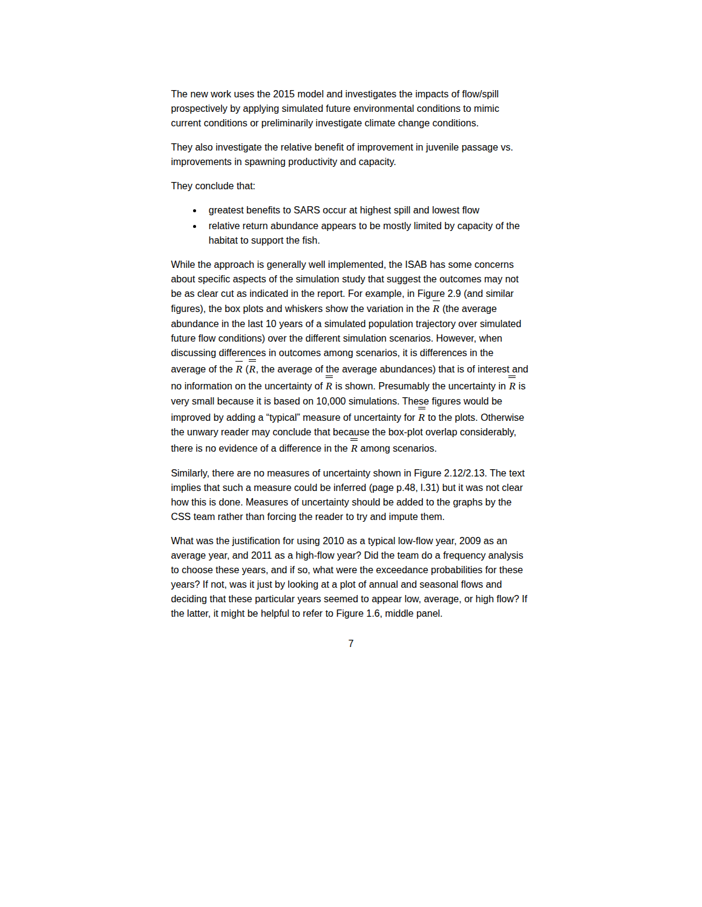The new work uses the 2015 model and investigates the impacts of flow/spill prospectively by applying simulated future environmental conditions to mimic current conditions or preliminarily investigate climate change conditions.
They also investigate the relative benefit of improvement in juvenile passage vs. improvements in spawning productivity and capacity.
They conclude that:
greatest benefits to SARS occur at highest spill and lowest flow
relative return abundance appears to be mostly limited by capacity of the habitat to support the fish.
While the approach is generally well implemented, the ISAB has some concerns about specific aspects of the simulation study that suggest the outcomes may not be as clear cut as indicated in the report. For example, in Figure 2.9 (and similar figures), the box plots and whiskers show the variation in the R (the average abundance in the last 10 years of a simulated population trajectory over simulated future flow conditions) over the different simulation scenarios. However, when discussing differences in outcomes among scenarios, it is differences in the average of the R (R, the average of the average abundances) that is of interest and no information on the uncertainty of R is shown. Presumably the uncertainty in R is very small because it is based on 10,000 simulations. These figures would be improved by adding a “typical” measure of uncertainty for R to the plots. Otherwise the unwary reader may conclude that because the box-plot overlap considerably, there is no evidence of a difference in the R among scenarios.
Similarly, there are no measures of uncertainty shown in Figure 2.12/2.13. The text implies that such a measure could be inferred (page p.48, l.31) but it was not clear how this is done. Measures of uncertainty should be added to the graphs by the CSS team rather than forcing the reader to try and impute them.
What was the justification for using 2010 as a typical low-flow year, 2009 as an average year, and 2011 as a high-flow year? Did the team do a frequency analysis to choose these years, and if so, what were the exceedance probabilities for these years? If not, was it just by looking at a plot of annual and seasonal flows and deciding that these particular years seemed to appear low, average, or high flow? If the latter, it might be helpful to refer to Figure 1.6, middle panel.
7